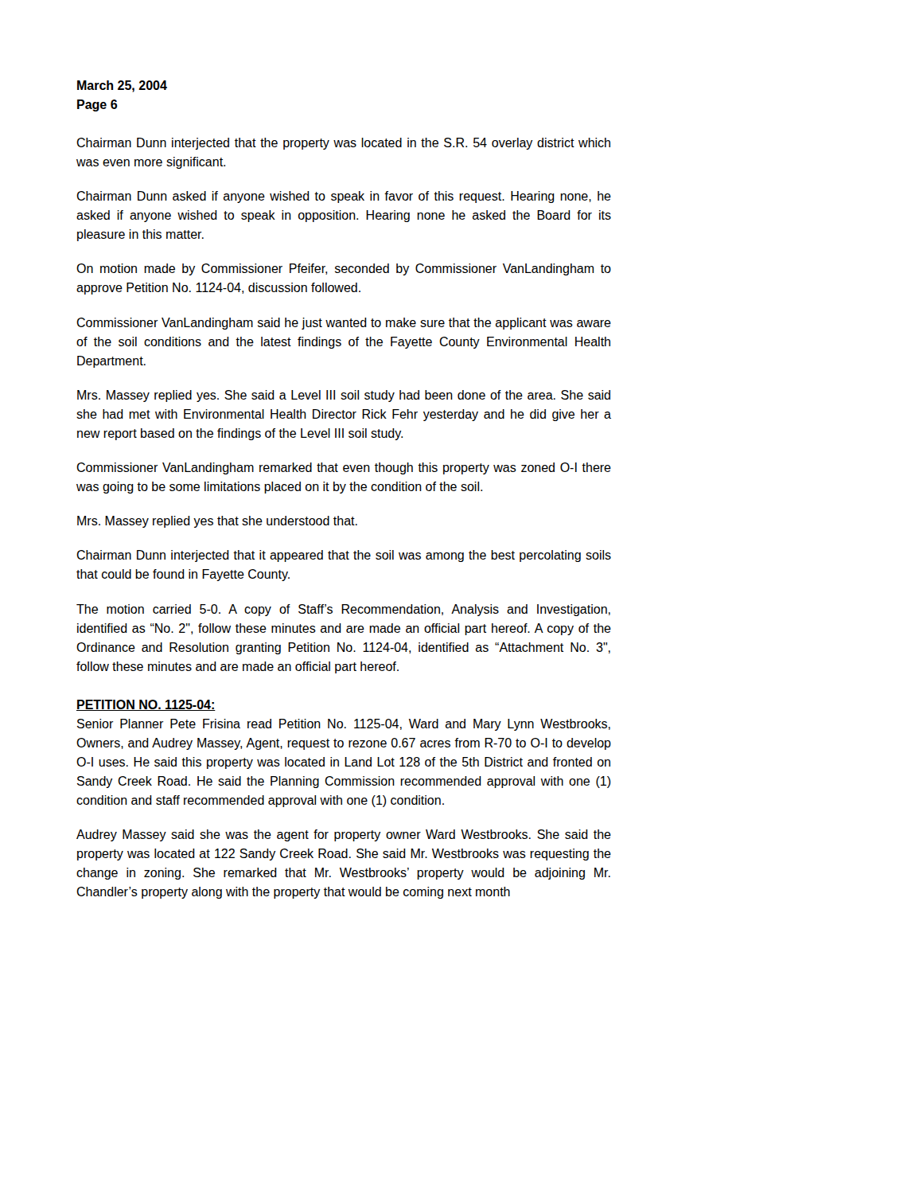March 25, 2004
Page 6
Chairman Dunn interjected that the property was located in the S.R. 54 overlay district which was even more significant.
Chairman Dunn asked if anyone wished to speak in favor of this request. Hearing none, he asked if anyone wished to speak in opposition. Hearing none he asked the Board for its pleasure in this matter.
On motion made by Commissioner Pfeifer, seconded by Commissioner VanLandingham to approve Petition No. 1124-04, discussion followed.
Commissioner VanLandingham said he just wanted to make sure that the applicant was aware of the soil conditions and the latest findings of the Fayette County Environmental Health Department.
Mrs. Massey replied yes. She said a Level III soil study had been done of the area. She said she had met with Environmental Health Director Rick Fehr yesterday and he did give her a new report based on the findings of the Level III soil study.
Commissioner VanLandingham remarked that even though this property was zoned O-I there was going to be some limitations placed on it by the condition of the soil.
Mrs. Massey replied yes that she understood that.
Chairman Dunn interjected that it appeared that the soil was among the best percolating soils that could be found in Fayette County.
The motion carried 5-0. A copy of Staff’s Recommendation, Analysis and Investigation, identified as “No. 2", follow these minutes and are made an official part hereof. A copy of the Ordinance and Resolution granting Petition No. 1124-04, identified as “Attachment No. 3", follow these minutes and are made an official part hereof.
PETITION NO. 1125-04:
Senior Planner Pete Frisina read Petition No. 1125-04, Ward and Mary Lynn Westbrooks, Owners, and Audrey Massey, Agent, request to rezone 0.67 acres from R-70 to O-I to develop O-I uses. He said this property was located in Land Lot 128 of the 5th District and fronted on Sandy Creek Road. He said the Planning Commission recommended approval with one (1) condition and staff recommended approval with one (1) condition.
Audrey Massey said she was the agent for property owner Ward Westbrooks. She said the property was located at 122 Sandy Creek Road. She said Mr. Westbrooks was requesting the change in zoning. She remarked that Mr. Westbrooks’ property would be adjoining Mr. Chandler’s property along with the property that would be coming next month